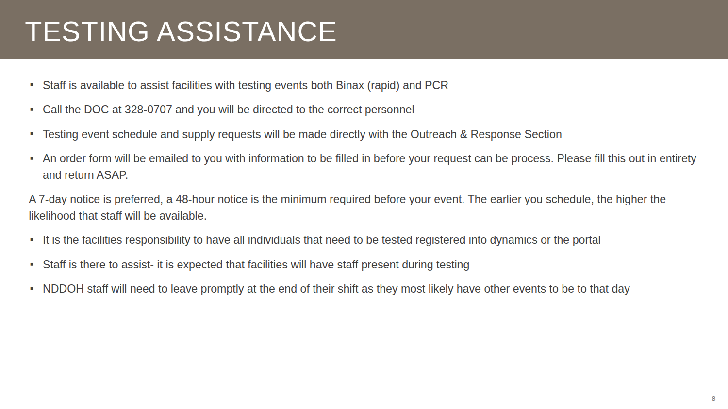TESTING ASSISTANCE
Staff is available to assist facilities with testing events both Binax (rapid) and PCR
Call the DOC at 328-0707 and you will be directed to the correct personnel
Testing event schedule and supply requests will be made directly with the Outreach & Response Section
An order form will be emailed to you with information to be filled in before your request can be process. Please fill this out in entirety and return ASAP.
A 7-day notice is preferred, a 48-hour notice is the minimum required before your event. The earlier you schedule, the higher the likelihood that staff will be available.
It is the facilities responsibility to have all individuals that need to be tested registered into dynamics or the portal
Staff is there to assist- it is expected that facilities will have staff present during testing
NDDOH staff will need to leave promptly at the end of their shift as they most likely have other events to be to that day
8